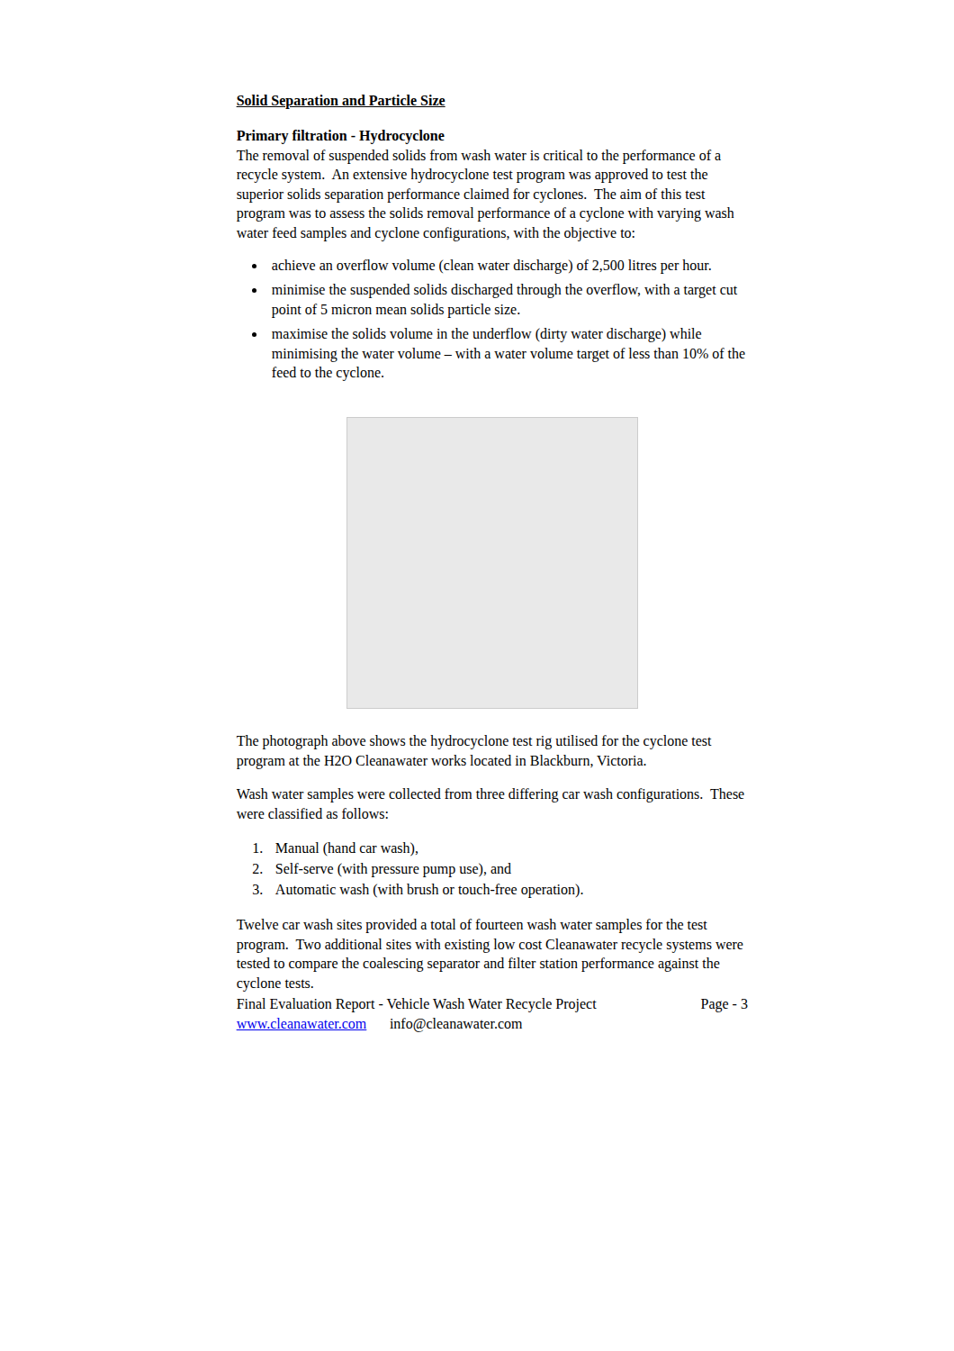Solid Separation and Particle Size
Primary filtration - Hydrocyclone
The removal of suspended solids from wash water is critical to the performance of a recycle system. An extensive hydrocyclone test program was approved to test the superior solids separation performance claimed for cyclones. The aim of this test program was to assess the solids removal performance of a cyclone with varying wash water feed samples and cyclone configurations, with the objective to:
achieve an overflow volume (clean water discharge) of 2,500 litres per hour.
minimise the suspended solids discharged through the overflow, with a target cut point of 5 micron mean solids particle size.
maximise the solids volume in the underflow (dirty water discharge) while minimising the water volume – with a water volume target of less than 10% of the feed to the cyclone.
The photograph above shows the hydrocyclone test rig utilised for the cyclone test program at the H2O Cleanawater works located in Blackburn, Victoria.
Wash water samples were collected from three differing car wash configurations. These were classified as follows:
Manual (hand car wash),
Self-serve (with pressure pump use), and
Automatic wash (with brush or touch-free operation).
Twelve car wash sites provided a total of fourteen wash water samples for the test program. Two additional sites with existing low cost Cleanawater recycle systems were tested to compare the coalescing separator and filter station performance against the cyclone tests.
| Final Evaluation Report - Vehicle Wash Water Recycle Project | Page - 3 |
| www.cleanawater.com info@cleanawater.com | |